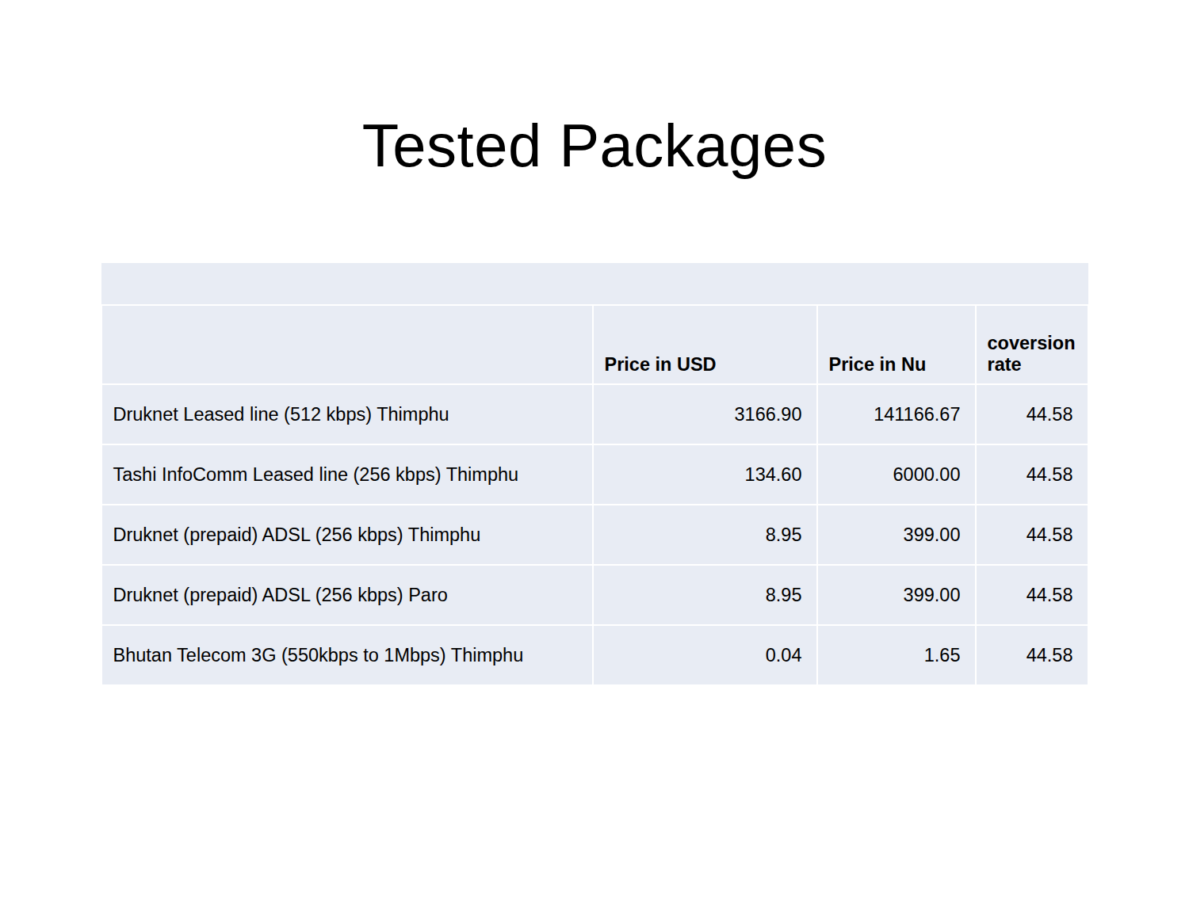Tested Packages
| | Price in USD | Price in Nu | coversion rate |
| --- | --- | --- | --- |
| Druknet Leased line (512 kbps) Thimphu | 3166.90 | 141166.67 | 44.58 |
| Tashi InfoComm Leased line (256 kbps) Thimphu | 134.60 | 6000.00 | 44.58 |
| Druknet (prepaid) ADSL (256 kbps) Thimphu | 8.95 | 399.00 | 44.58 |
| Druknet (prepaid) ADSL (256 kbps) Paro | 8.95 | 399.00 | 44.58 |
| Bhutan Telecom 3G (550kbps to 1Mbps) Thimphu | 0.04 | 1.65 | 44.58 |